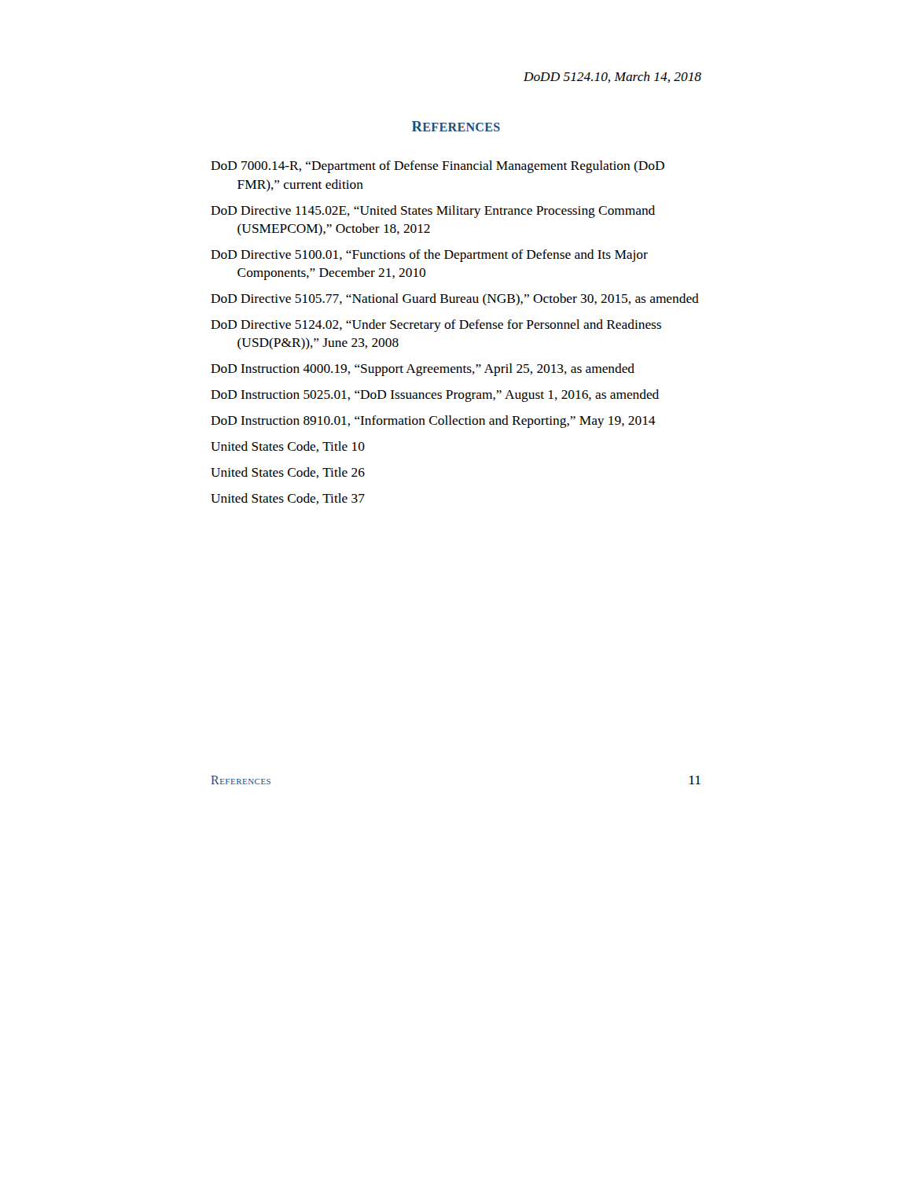DoDD 5124.10, March 14, 2018
REFERENCES
DoD 7000.14-R, “Department of Defense Financial Management Regulation (DoD FMR),” current edition
DoD Directive 1145.02E, “United States Military Entrance Processing Command (USMEPCOM),” October 18, 2012
DoD Directive 5100.01, “Functions of the Department of Defense and Its Major Components,” December 21, 2010
DoD Directive 5105.77, “National Guard Bureau (NGB),” October 30, 2015, as amended
DoD Directive 5124.02, “Under Secretary of Defense for Personnel and Readiness (USD(P&R)),” June 23, 2008
DoD Instruction 4000.19, “Support Agreements,” April 25, 2013, as amended
DoD Instruction 5025.01, “DoD Issuances Program,” August 1, 2016, as amended
DoD Instruction 8910.01, “Information Collection and Reporting,” May 19, 2014
United States Code, Title 10
United States Code, Title 26
United States Code, Title 37
References 11